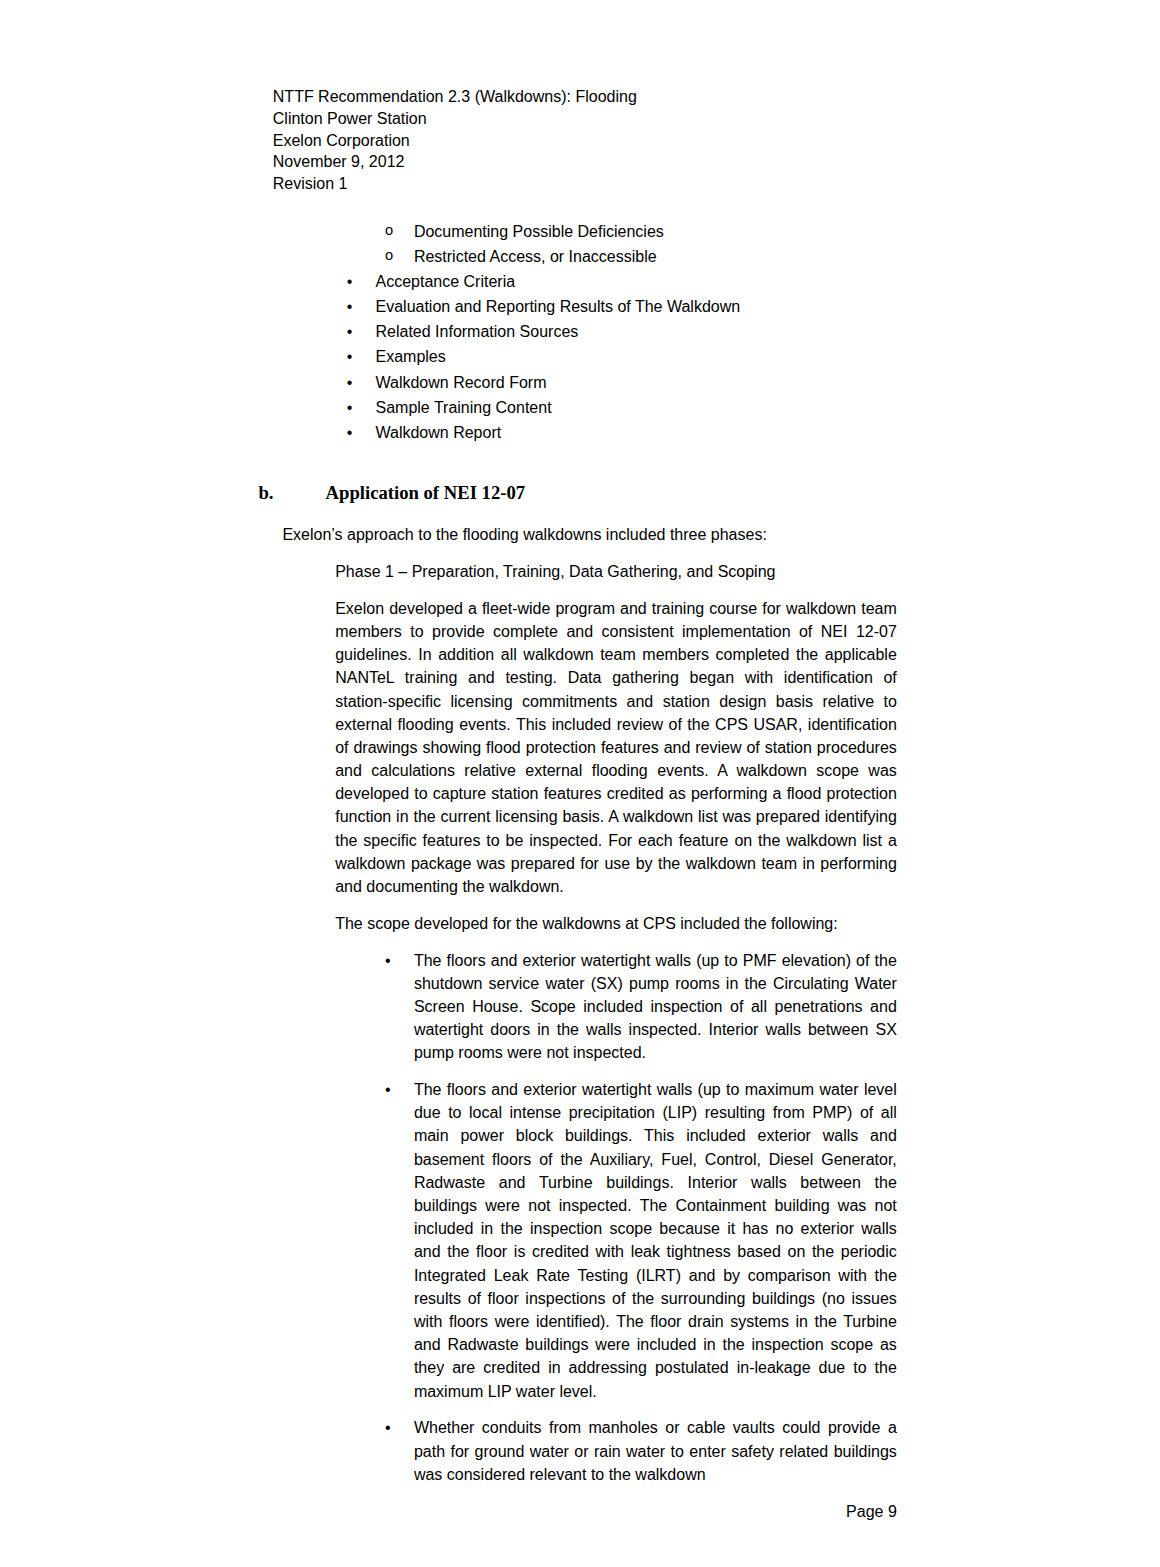NTTF Recommendation 2.3 (Walkdowns): Flooding
Clinton Power Station
Exelon Corporation
November 9, 2012
Revision 1
Documenting Possible Deficiencies
Restricted Access, or Inaccessible
Acceptance Criteria
Evaluation and Reporting Results of The Walkdown
Related Information Sources
Examples
Walkdown Record Form
Sample Training Content
Walkdown Report
b. Application of NEI 12-07
Exelon’s approach to the flooding walkdowns included three phases:
Phase 1 – Preparation, Training, Data Gathering, and Scoping
Exelon developed a fleet-wide program and training course for walkdown team members to provide complete and consistent implementation of NEI 12-07 guidelines. In addition all walkdown team members completed the applicable NANTeL training and testing. Data gathering began with identification of station-specific licensing commitments and station design basis relative to external flooding events. This included review of the CPS USAR, identification of drawings showing flood protection features and review of station procedures and calculations relative external flooding events. A walkdown scope was developed to capture station features credited as performing a flood protection function in the current licensing basis. A walkdown list was prepared identifying the specific features to be inspected. For each feature on the walkdown list a walkdown package was prepared for use by the walkdown team in performing and documenting the walkdown.
The scope developed for the walkdowns at CPS included the following:
The floors and exterior watertight walls (up to PMF elevation) of the shutdown service water (SX) pump rooms in the Circulating Water Screen House. Scope included inspection of all penetrations and watertight doors in the walls inspected. Interior walls between SX pump rooms were not inspected.
The floors and exterior watertight walls (up to maximum water level due to local intense precipitation (LIP) resulting from PMP) of all main power block buildings. This included exterior walls and basement floors of the Auxiliary, Fuel, Control, Diesel Generator, Radwaste and Turbine buildings. Interior walls between the buildings were not inspected. The Containment building was not included in the inspection scope because it has no exterior walls and the floor is credited with leak tightness based on the periodic Integrated Leak Rate Testing (ILRT) and by comparison with the results of floor inspections of the surrounding buildings (no issues with floors were identified). The floor drain systems in the Turbine and Radwaste buildings were included in the inspection scope as they are credited in addressing postulated in-leakage due to the maximum LIP water level.
Whether conduits from manholes or cable vaults could provide a path for ground water or rain water to enter safety related buildings was considered relevant to the walkdown
Page 9